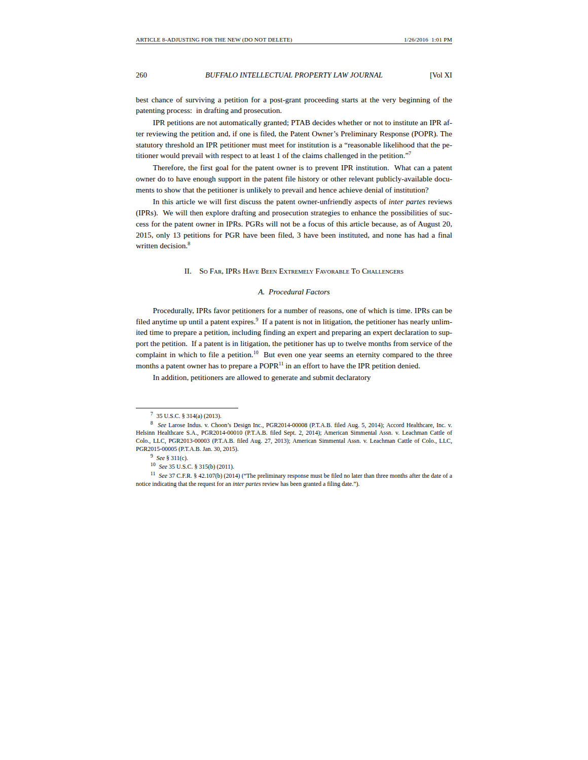Article 8-Adjusting for the New (Do Not Delete) 1/26/2016 1:01 PM
260 Buffalo Intellectual Property Law Journal [Vol XI
best chance of surviving a petition for a post-grant proceeding starts at the very beginning of the patenting process: in drafting and prosecution.
IPR petitions are not automatically granted; PTAB decides whether or not to institute an IPR after reviewing the petition and, if one is filed, the Patent Owner’s Preliminary Response (POPR). The statutory threshold an IPR petitioner must meet for institution is a “reasonable likelihood that the petitioner would prevail with respect to at least 1 of the claims challenged in the petition.”7
Therefore, the first goal for the patent owner is to prevent IPR institution. What can a patent owner do to have enough support in the patent file history or other relevant publicly-available documents to show that the petitioner is unlikely to prevail and hence achieve denial of institution?
In this article we will first discuss the patent owner-unfriendly aspects of inter partes reviews (IPRs). We will then explore drafting and prosecution strategies to enhance the possibilities of success for the patent owner in IPRs. PGRs will not be a focus of this article because, as of August 20, 2015, only 13 petitions for PGR have been filed, 3 have been instituted, and none has had a final written decision.8
II. So Far, IPRs Have Been Extremely Favorable To Challengers
A. Procedural Factors
Procedurally, IPRs favor petitioners for a number of reasons, one of which is time. IPRs can be filed anytime up until a patent expires.9 If a patent is not in litigation, the petitioner has nearly unlimited time to prepare a petition, including finding an expert and preparing an expert declaration to support the petition. If a patent is in litigation, the petitioner has up to twelve months from service of the complaint in which to file a petition.10 But even one year seems an eternity compared to the three months a patent owner has to prepare a POPR11 in an effort to have the IPR petition denied.
In addition, petitioners are allowed to generate and submit declaratory
7 35 U.S.C. § 314(a) (2013).
8 See Larose Indus. v. Choon’s Design Inc., PGR2014-00008 (P.T.A.B. filed Aug. 5, 2014); Accord Healthcare, Inc. v. Helsinn Healthcare S.A., PGR2014-00010 (P.T.A.B. filed Sept. 2, 2014); American Simmental Assn. v. Leachman Cattle of Colo., LLC, PGR2013-00003 (P.T.A.B. filed Aug. 27, 2013); American Simmental Assn. v. Leachman Cattle of Colo., LLC, PGR2015-00005 (P.T.A.B. Jan. 30, 2015).
9 See § 311(c).
10 See 35 U.S.C. § 315(b) (2011).
11 See 37 C.F.R. § 42.107(b) (2014) (“The preliminary response must be filed no later than three months after the date of a notice indicating that the request for an inter partes review has been granted a filing date.”).